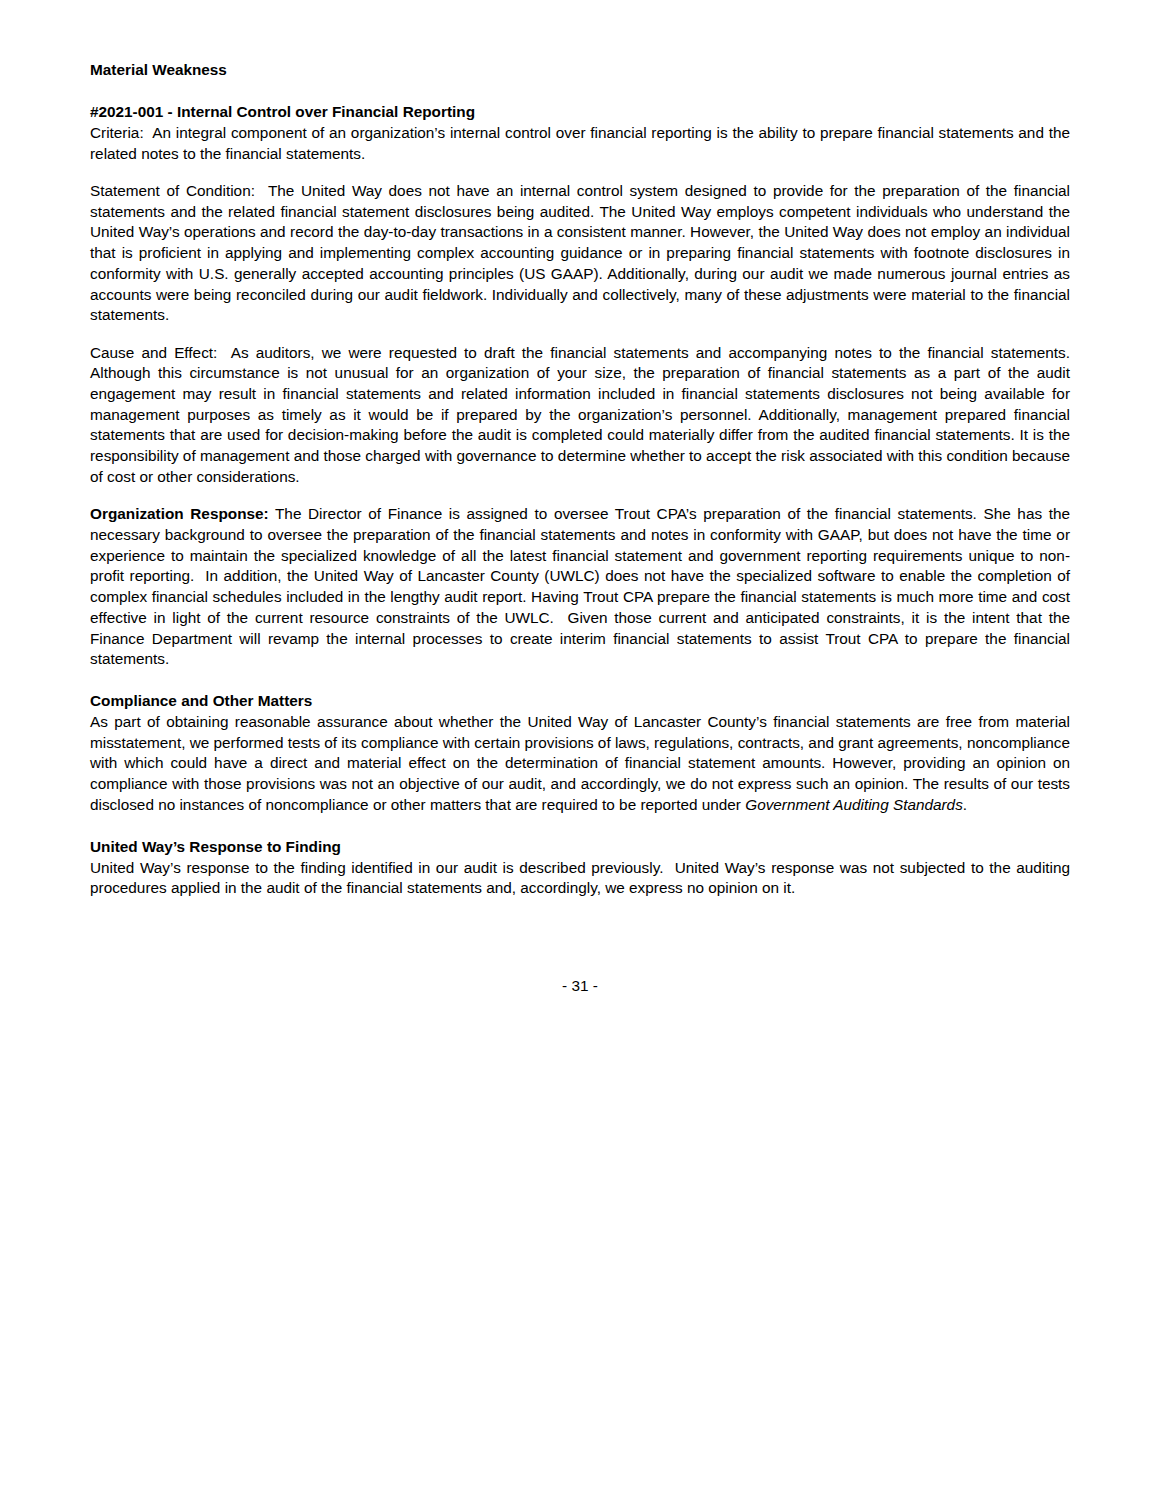Material Weakness
#2021-001 - Internal Control over Financial Reporting
Criteria: An integral component of an organization’s internal control over financial reporting is the ability to prepare financial statements and the related notes to the financial statements.
Statement of Condition: The United Way does not have an internal control system designed to provide for the preparation of the financial statements and the related financial statement disclosures being audited. The United Way employs competent individuals who understand the United Way’s operations and record the day-to-day transactions in a consistent manner. However, the United Way does not employ an individual that is proficient in applying and implementing complex accounting guidance or in preparing financial statements with footnote disclosures in conformity with U.S. generally accepted accounting principles (US GAAP). Additionally, during our audit we made numerous journal entries as accounts were being reconciled during our audit fieldwork. Individually and collectively, many of these adjustments were material to the financial statements.
Cause and Effect: As auditors, we were requested to draft the financial statements and accompanying notes to the financial statements. Although this circumstance is not unusual for an organization of your size, the preparation of financial statements as a part of the audit engagement may result in financial statements and related information included in financial statements disclosures not being available for management purposes as timely as it would be if prepared by the organization’s personnel. Additionally, management prepared financial statements that are used for decision-making before the audit is completed could materially differ from the audited financial statements. It is the responsibility of management and those charged with governance to determine whether to accept the risk associated with this condition because of cost or other considerations.
Organization Response: The Director of Finance is assigned to oversee Trout CPA’s preparation of the financial statements. She has the necessary background to oversee the preparation of the financial statements and notes in conformity with GAAP, but does not have the time or experience to maintain the specialized knowledge of all the latest financial statement and government reporting requirements unique to non-profit reporting. In addition, the United Way of Lancaster County (UWLC) does not have the specialized software to enable the completion of complex financial schedules included in the lengthy audit report. Having Trout CPA prepare the financial statements is much more time and cost effective in light of the current resource constraints of the UWLC. Given those current and anticipated constraints, it is the intent that the Finance Department will revamp the internal processes to create interim financial statements to assist Trout CPA to prepare the financial statements.
Compliance and Other Matters
As part of obtaining reasonable assurance about whether the United Way of Lancaster County’s financial statements are free from material misstatement, we performed tests of its compliance with certain provisions of laws, regulations, contracts, and grant agreements, noncompliance with which could have a direct and material effect on the determination of financial statement amounts. However, providing an opinion on compliance with those provisions was not an objective of our audit, and accordingly, we do not express such an opinion. The results of our tests disclosed no instances of noncompliance or other matters that are required to be reported under Government Auditing Standards.
United Way’s Response to Finding
United Way’s response to the finding identified in our audit is described previously. United Way’s response was not subjected to the auditing procedures applied in the audit of the financial statements and, accordingly, we express no opinion on it.
- 31 -